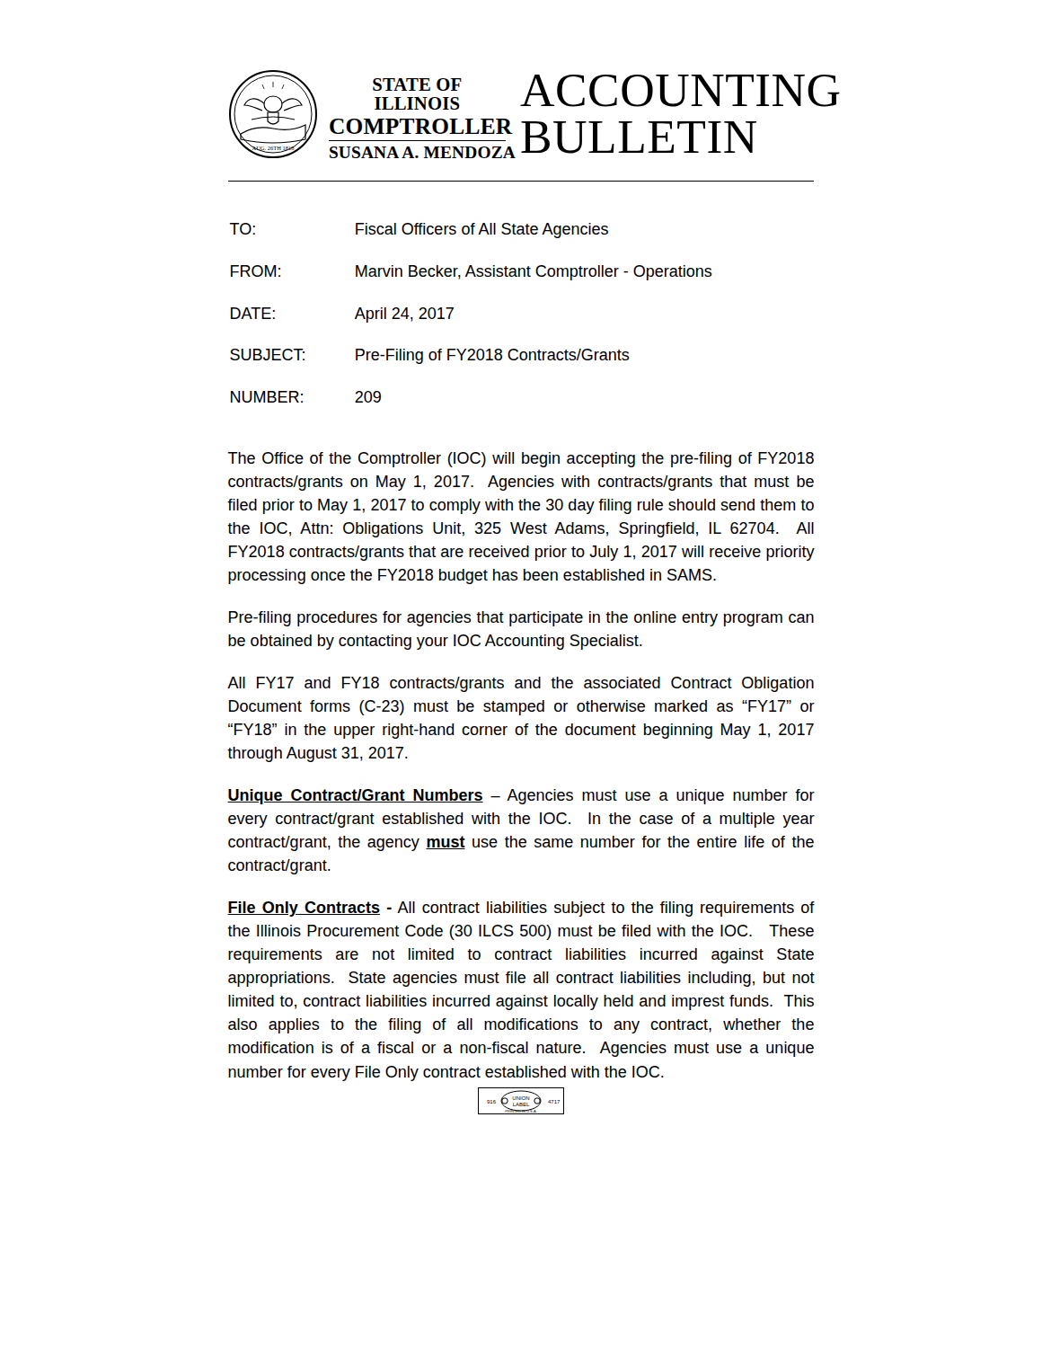AUG. 26TH 1818
STATE OF ILLINOIS
COMPTROLLER
SUSANA A. MENDOZA
ACCOUNTING BULLETIN
| TO: | Fiscal Officers of All State Agencies |
| FROM: | Marvin Becker, Assistant Comptroller - Operations |
| DATE: | April 24, 2017 |
| SUBJECT: | Pre-Filing of FY2018 Contracts/Grants |
| NUMBER: | 209 |
The Office of the Comptroller (IOC) will begin accepting the pre-filing of FY2018 contracts/grants on May 1, 2017. Agencies with contracts/grants that must be filed prior to May 1, 2017 to comply with the 30 day filing rule should send them to the IOC, Attn: Obligations Unit, 325 West Adams, Springfield, IL 62704. All FY2018 contracts/grants that are received prior to July 1, 2017 will receive priority processing once the FY2018 budget has been established in SAMS.
Pre-filing procedures for agencies that participate in the online entry program can be obtained by contacting your IOC Accounting Specialist.
All FY17 and FY18 contracts/grants and the associated Contract Obligation Document forms (C-23) must be stamped or otherwise marked as “FY17” or “FY18” in the upper right-hand corner of the document beginning May 1, 2017 through August 31, 2017.
Unique Contract/Grant Numbers – Agencies must use a unique number for every contract/grant established with the IOC. In the case of a multiple year contract/grant, the agency must use the same number for the entire life of the contract/grant.
File Only Contracts - All contract liabilities subject to the filing requirements of the Illinois Procurement Code (30 ILCS 500) must be filed with the IOC. These requirements are not limited to contract liabilities incurred against State appropriations. State agencies must file all contract liabilities including, but not limited to, contract liabilities incurred against locally held and imprest funds. This also applies to the filing of all modifications to any contract, whether the modification is of a fiscal or a non-fiscal nature. Agencies must use a unique number for every File Only contract established with the IOC.
916 UNION LABEL 4717 PRINTED IN U.S.A.